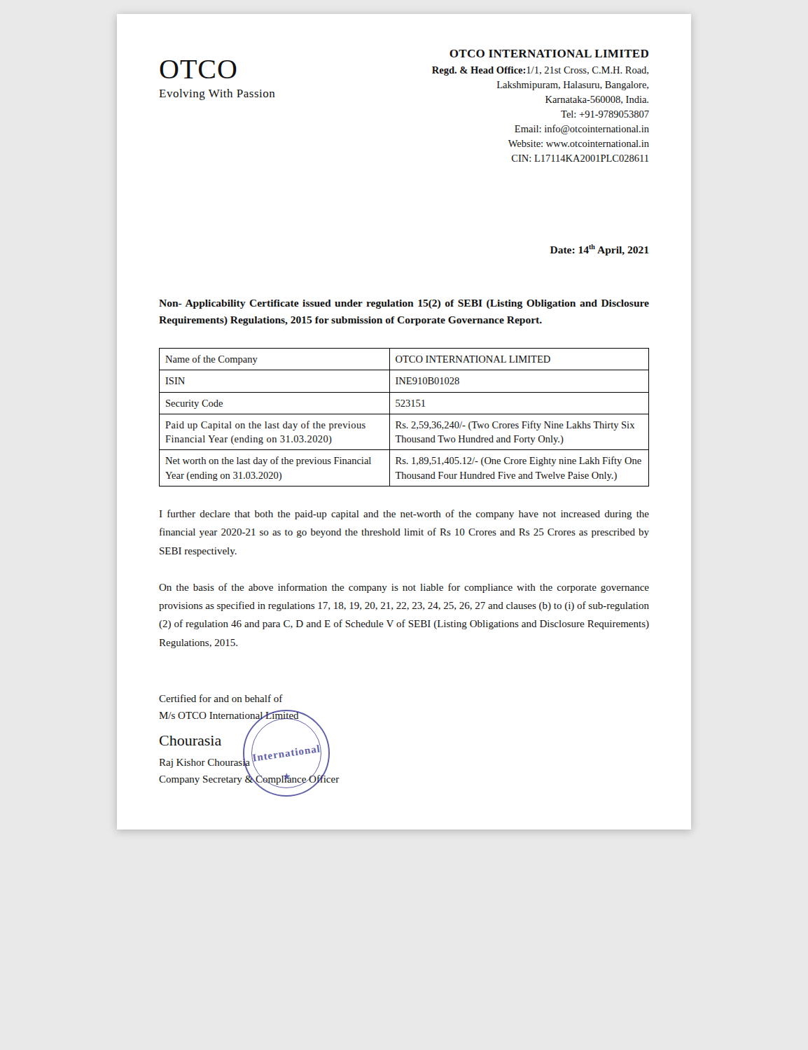OTCO
Evolving With Passion
OTCO INTERNATIONAL LIMITED
Regd. & Head Office: 1/1, 21st Cross, C.M.H. Road,
Lakshmipuram, Halasuru, Bangalore,
Karnataka-560008, India.
Tel: +91-9789053807
Email: info@otcointernational.in
Website: www.otcointernational.in
CIN: L17114KA2001PLC028611
Date: 14th April, 2021
Non- Applicability Certificate issued under regulation 15(2) of SEBI (Listing Obligation and Disclosure Requirements) Regulations, 2015 for submission of Corporate Governance Report.
| Name of the Company | OTCO INTERNATIONAL LIMITED |
| ISIN | INE910B01028 |
| Security Code | 523151 |
| Paid up Capital on the last day of the previous Financial Year (ending on 31.03.2020) | Rs. 2,59,36,240/- (Two Crores Fifty Nine Lakhs Thirty Six Thousand Two Hundred and Forty Only.) |
| Net worth on the last day of the previous Financial Year (ending on 31.03.2020) | Rs. 1,89,51,405.12/- (One Crore Eighty nine Lakh Fifty One Thousand Four Hundred Five and Twelve Paise Only.) |
I further declare that both the paid-up capital and the net-worth of the company have not increased during the financial year 2020-21 so as to go beyond the threshold limit of Rs 10 Crores and Rs 25 Crores as prescribed by SEBI respectively.
On the basis of the above information the company is not liable for compliance with the corporate governance provisions as specified in regulations 17, 18, 19, 20, 21, 22, 23, 24, 25, 26, 27 and clauses (b) to (i) of sub-regulation (2) of regulation 46 and para C, D and E of Schedule V of SEBI (Listing Obligations and Disclosure Requirements) Regulations, 2015.
Certified for and on behalf of
M/s OTCO International Limited
Chourasia
Raj Kishor Chourasia
Company Secretary & Compliance Officer
International
★